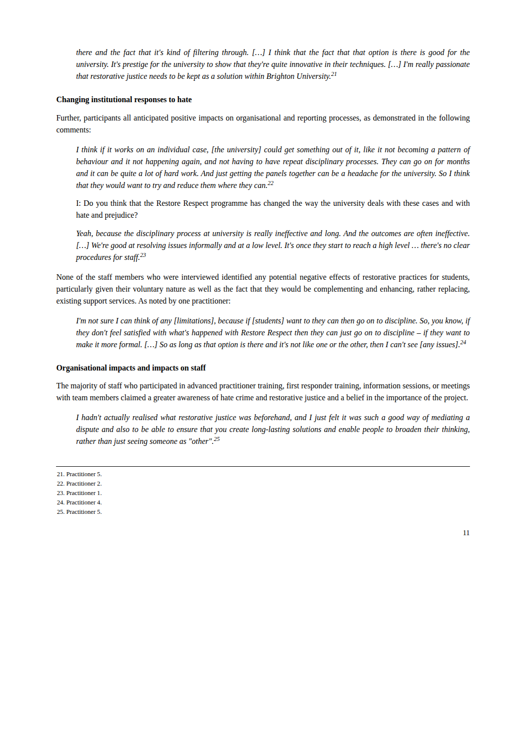there and the fact that it's kind of filtering through. […] I think that the fact that that option is there is good for the university. It's prestige for the university to show that they're quite innovative in their techniques. […] I'm really passionate that restorative justice needs to be kept as a solution within Brighton University.21
Changing institutional responses to hate
Further, participants all anticipated positive impacts on organisational and reporting processes, as demonstrated in the following comments:
I think if it works on an individual case, [the university] could get something out of it, like it not becoming a pattern of behaviour and it not happening again, and not having to have repeat disciplinary processes. They can go on for months and it can be quite a lot of hard work. And just getting the panels together can be a headache for the university. So I think that they would want to try and reduce them where they can.22
I: Do you think that the Restore Respect programme has changed the way the university deals with these cases and with hate and prejudice?
Yeah, because the disciplinary process at university is really ineffective and long. And the outcomes are often ineffective. […] We're good at resolving issues informally and at a low level. It's once they start to reach a high level … there's no clear procedures for staff.23
None of the staff members who were interviewed identified any potential negative effects of restorative practices for students, particularly given their voluntary nature as well as the fact that they would be complementing and enhancing, rather replacing, existing support services. As noted by one practitioner:
I'm not sure I can think of any [limitations], because if [students] want to they can then go on to discipline. So, you know, if they don't feel satisfied with what's happened with Restore Respect then they can just go on to discipline – if they want to make it more formal. […] So as long as that option is there and it's not like one or the other, then I can't see [any issues].24
Organisational impacts and impacts on staff
The majority of staff who participated in advanced practitioner training, first responder training, information sessions, or meetings with team members claimed a greater awareness of hate crime and restorative justice and a belief in the importance of the project.
I hadn't actually realised what restorative justice was beforehand, and I just felt it was such a good way of mediating a dispute and also to be able to ensure that you create long-lasting solutions and enable people to broaden their thinking, rather than just seeing someone as "other".25
Practitioner 5.
Practitioner 2.
Practitioner 1.
Practitioner 4.
Practitioner 5.
11